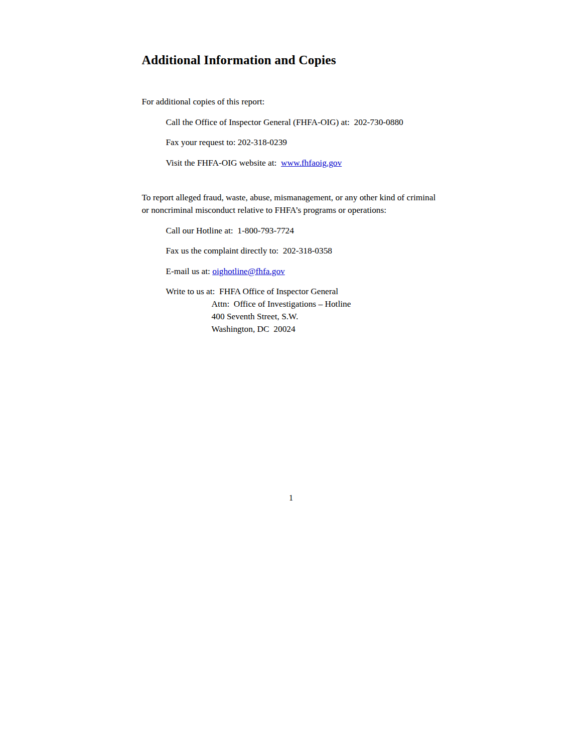Additional Information and Copies
For additional copies of this report:
Call the Office of Inspector General (FHFA-OIG) at: 202-730-0880
Fax your request to: 202-318-0239
Visit the FHFA-OIG website at: www.fhfaoig.gov
To report alleged fraud, waste, abuse, mismanagement, or any other kind of criminal or noncriminal misconduct relative to FHFA’s programs or operations:
Call our Hotline at: 1-800-793-7724
Fax us the complaint directly to: 202-318-0358
E-mail us at: oighotline@fhfa.gov
Write to us at: FHFA Office of Inspector General
Attn: Office of Investigations – Hotline
400 Seventh Street, S.W.
Washington, DC 20024
1